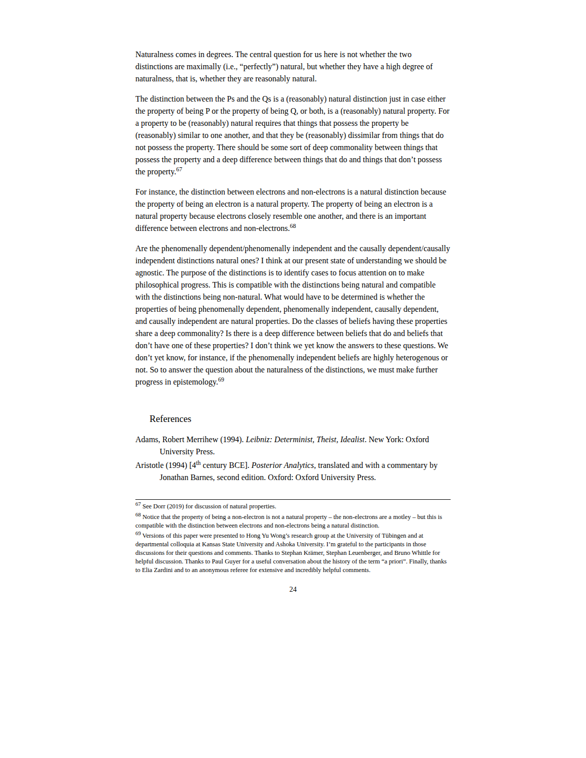Naturalness comes in degrees. The central question for us here is not whether the two distinctions are maximally (i.e., “perfectly”) natural, but whether they have a high degree of naturalness, that is, whether they are reasonably natural.
The distinction between the Ps and the Qs is a (reasonably) natural distinction just in case either the property of being P or the property of being Q, or both, is a (reasonably) natural property. For a property to be (reasonably) natural requires that things that possess the property be (reasonably) similar to one another, and that they be (reasonably) dissimilar from things that do not possess the property. There should be some sort of deep commonality between things that possess the property and a deep difference between things that do and things that don’t possess the property.67
For instance, the distinction between electrons and non-electrons is a natural distinction because the property of being an electron is a natural property. The property of being an electron is a natural property because electrons closely resemble one another, and there is an important difference between electrons and non-electrons.68
Are the phenomenally dependent/phenomenally independent and the causally dependent/causally independent distinctions natural ones? I think at our present state of understanding we should be agnostic. The purpose of the distinctions is to identify cases to focus attention on to make philosophical progress. This is compatible with the distinctions being natural and compatible with the distinctions being non-natural. What would have to be determined is whether the properties of being phenomenally dependent, phenomenally independent, causally dependent, and causally independent are natural properties. Do the classes of beliefs having these properties share a deep commonality? Is there is a deep difference between beliefs that do and beliefs that don’t have one of these properties? I don’t think we yet know the answers to these questions. We don’t yet know, for instance, if the phenomenally independent beliefs are highly heterogenous or not. So to answer the question about the naturalness of the distinctions, we must make further progress in epistemology.69
References
Adams, Robert Merrihew (1994). Leibniz: Determinist, Theist, Idealist. New York: Oxford University Press.
Aristotle (1994) [4th century BCE]. Posterior Analytics, translated and with a commentary by Jonathan Barnes, second edition. Oxford: Oxford University Press.
67 See Dorr (2019) for discussion of natural properties.
68 Notice that the property of being a non-electron is not a natural property – the non-electrons are a motley – but this is compatible with the distinction between electrons and non-electrons being a natural distinction.
69 Versions of this paper were presented to Hong Yu Wong’s research group at the University of Tübingen and at departmental colloquia at Kansas State University and Ashoka University. I’m grateful to the participants in those discussions for their questions and comments. Thanks to Stephan Krämer, Stephan Leuenberger, and Bruno Whittle for helpful discussion. Thanks to Paul Guyer for a useful conversation about the history of the term “a priori”. Finally, thanks to Elia Zardini and to an anonymous referee for extensive and incredibly helpful comments.
24